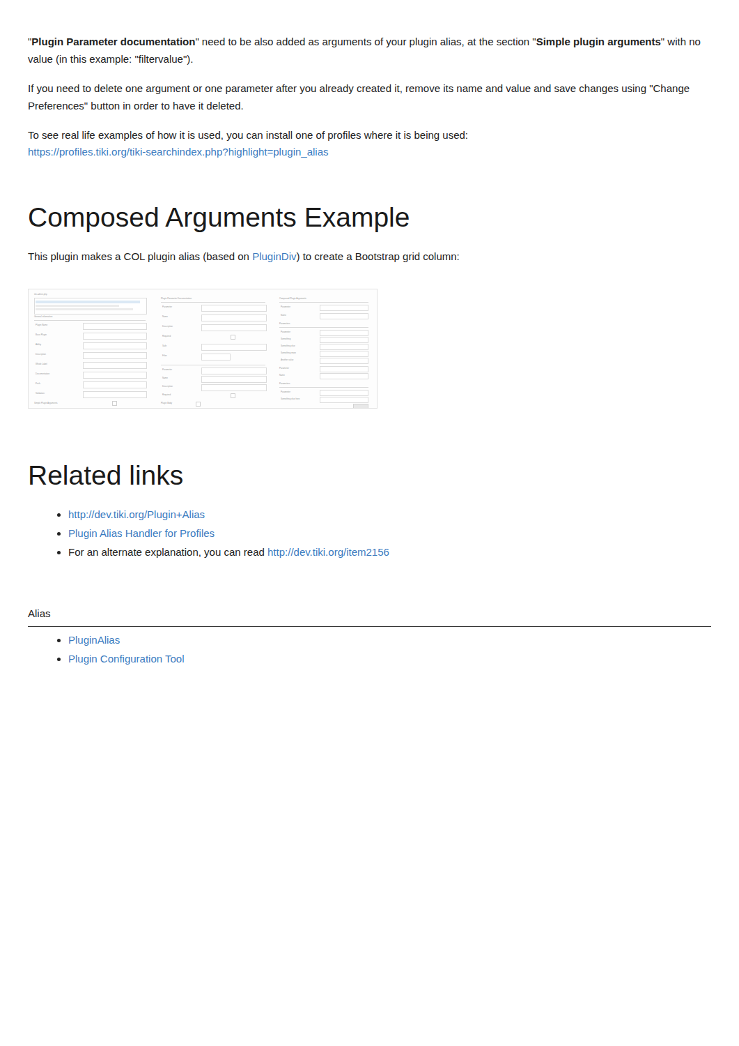"Plugin Parameter documentation" need to be also added as arguments of your plugin alias, at the section "Simple plugin arguments" with no value (in this example: "filtervalue").
If you need to delete one argument or one parameter after you already created it, remove its name and value and save changes using "Change Preferences" button in order to have it deleted.
To see real life examples of how it is used, you can install one of profiles where it is being used:
https://profiles.tiki.org/tiki-searchindex.php?highlight=plugin_alias
Composed Arguments Example
This plugin makes a COL plugin alias (based on PluginDiv) to create a Bootstrap grid column:
tiki-admin.php
General information
Plugin Name
Base Plugin
Ability
Description
Whole Label
Documentation
Prefs
Validation
Simple Plugin Arguments
Plugin Parameter Documentation
Parameter
Name
Description
Required
Safe
Filter
Parameter
Name
Description
Required
Plugin Body
Composed Plugin Arguments
Parameter
Name
Parameters
Parameter
Something
Something else
Something more
Another value
Parameter
Name
Parameters
Parameter
Something else here
Related links
http://dev.tiki.org/Plugin+Alias
Plugin Alias Handler for Profiles
For an alternate explanation, you can read http://dev.tiki.org/item2156
Alias
PluginAlias
Plugin Configuration Tool